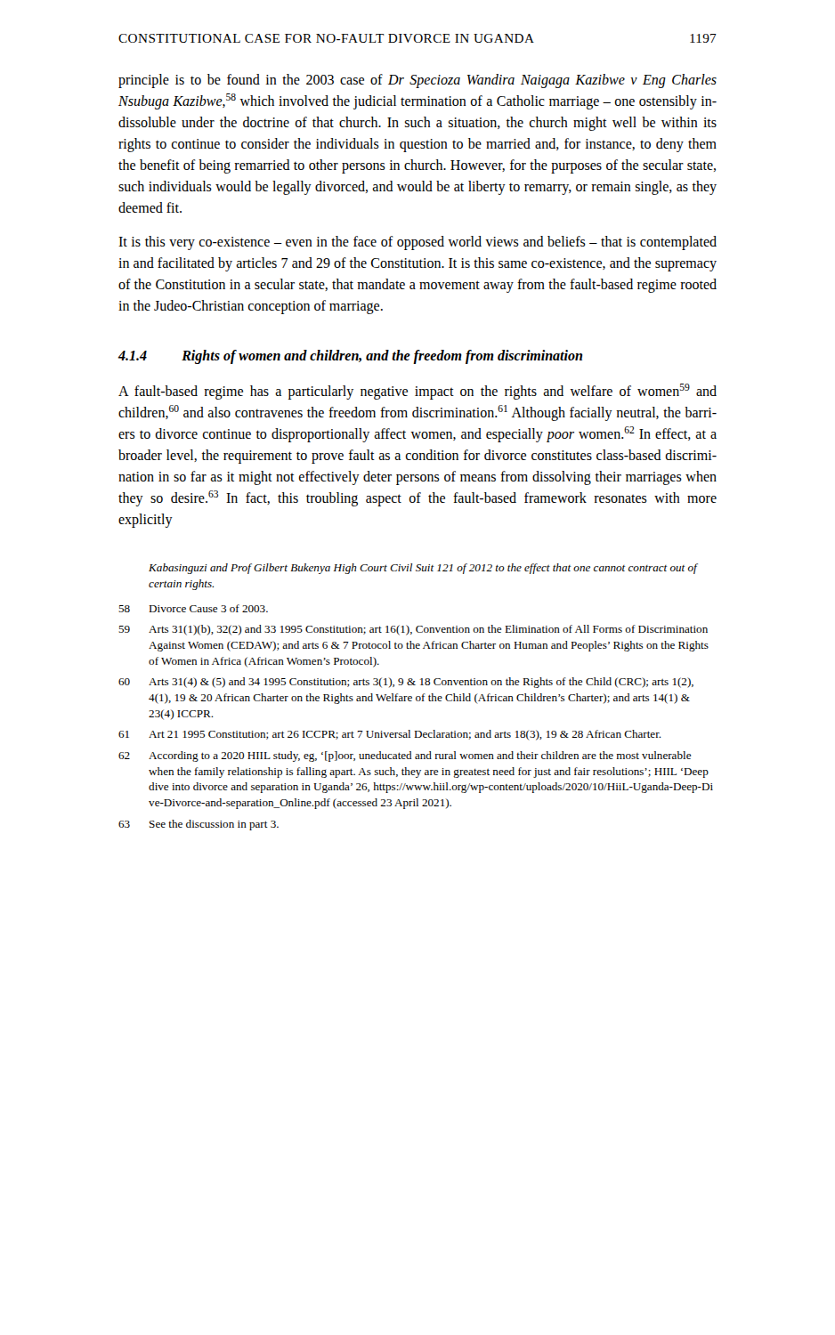Constitutional case for no-fault divorce in Uganda 1197
principle is to be found in the 2003 case of Dr Specioza Wandira Naigaga Kazibwe v Eng Charles Nsubuga Kazibwe,58 which involved the judicial termination of a Catholic marriage – one ostensibly indissoluble under the doctrine of that church. In such a situation, the church might well be within its rights to continue to consider the individuals in question to be married and, for instance, to deny them the benefit of being remarried to other persons in church. However, for the purposes of the secular state, such individuals would be legally divorced, and would be at liberty to remarry, or remain single, as they deemed fit.
It is this very co-existence – even in the face of opposed world views and beliefs – that is contemplated in and facilitated by articles 7 and 29 of the Constitution. It is this same co-existence, and the supremacy of the Constitution in a secular state, that mandate a movement away from the fault-based regime rooted in the Judeo-Christian conception of marriage.
4.1.4 Rights of women and children, and the freedom from discrimination
A fault-based regime has a particularly negative impact on the rights and welfare of women59 and children,60 and also contravenes the freedom from discrimination.61 Although facially neutral, the barriers to divorce continue to disproportionally affect women, and especially poor women.62 In effect, at a broader level, the requirement to prove fault as a condition for divorce constitutes class-based discrimination in so far as it might not effectively deter persons of means from dissolving their marriages when they so desire.63 In fact, this troubling aspect of the fault-based framework resonates with more explicitly
Kabasinguzi and Prof Gilbert Bukenya High Court Civil Suit 121 of 2012 to the effect that one cannot contract out of certain rights.
58 Divorce Cause 3 of 2003.
59 Arts 31(1)(b), 32(2) and 33 1995 Constitution; art 16(1), Convention on the Elimination of All Forms of Discrimination Against Women (CEDAW); and arts 6 & 7 Protocol to the African Charter on Human and Peoples’ Rights on the Rights of Women in Africa (African Women’s Protocol).
60 Arts 31(4) & (5) and 34 1995 Constitution; arts 3(1), 9 & 18 Convention on the Rights of the Child (CRC); arts 1(2), 4(1), 19 & 20 African Charter on the Rights and Welfare of the Child (African Children’s Charter); and arts 14(1) & 23(4) ICCPR.
61 Art 21 1995 Constitution; art 26 ICCPR; art 7 Universal Declaration; and arts 18(3), 19 & 28 African Charter.
62 According to a 2020 HIIL study, eg, ‘[p]oor, uneducated and rural women and their children are the most vulnerable when the family relationship is falling apart. As such, they are in greatest need for just and fair resolutions’; HIIL ‘Deep dive into divorce and separation in Uganda’ 26, https://www.hiil.org/wp-content/uploads/2020/10/HiiL-Uganda-Deep-Dive-Divorce-and-separation_Online.pdf (accessed 23 April 2021).
63 See the discussion in part 3.